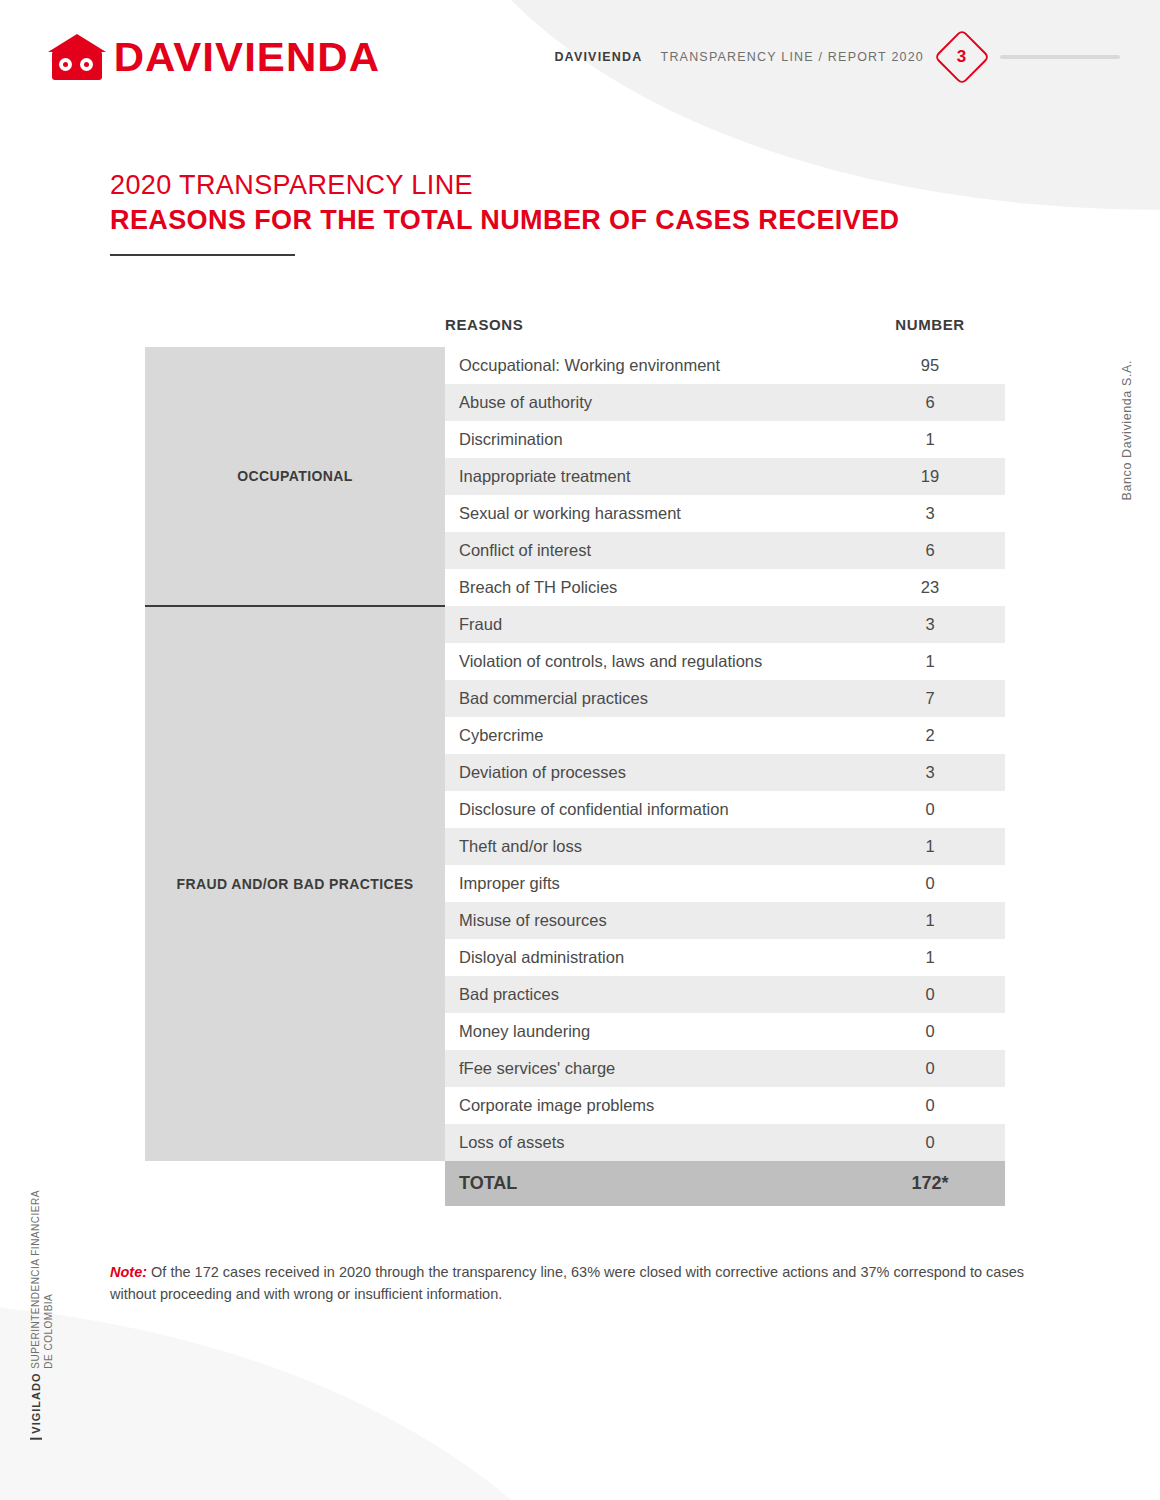DAVIVIENDA
DAVIVIENDA TRANSPARENCY LINE / REPORT 2020 3
2020 TRANSPARENCY LINE
REASONS FOR THE TOTAL NUMBER OF CASES RECEIVED
| | REASONS | NUMBER |
| --- | --- | --- |
| OCCUPATIONAL | Occupational: Working environment | 95 |
| Abuse of authority | 6 |
| Discrimination | 1 |
| Inappropriate treatment | 19 |
| Sexual or working harassment | 3 |
| Conflict of interest | 6 |
| Breach of TH Policies | 23 |
| FRAUD AND/OR BAD PRACTICES | Fraud | 3 |
| Violation of controls, laws and regulations | 1 |
| Bad commercial practices | 7 |
| Cybercrime | 2 |
| Deviation of processes | 3 |
| Disclosure of confidential information | 0 |
| Theft and/or loss | 1 |
| Improper gifts | 0 |
| Misuse of resources | 1 |
| Disloyal administration | 1 |
| Bad practices | 0 |
| Money laundering | 0 |
| fFee services' charge | 0 |
| Corporate image problems | 0 |
| Loss of assets | 0 |
| | TOTAL | 172* |
Note: Of the 172 cases received in 2020 through the transparency line, 63% were closed with corrective actions and 37% correspond to cases without proceeding and with wrong or insufficient information.
Banco Davivienda S.A.
VIGILADO SUPERINTENDENCIA FINANCIERA
DE COLOMBIA